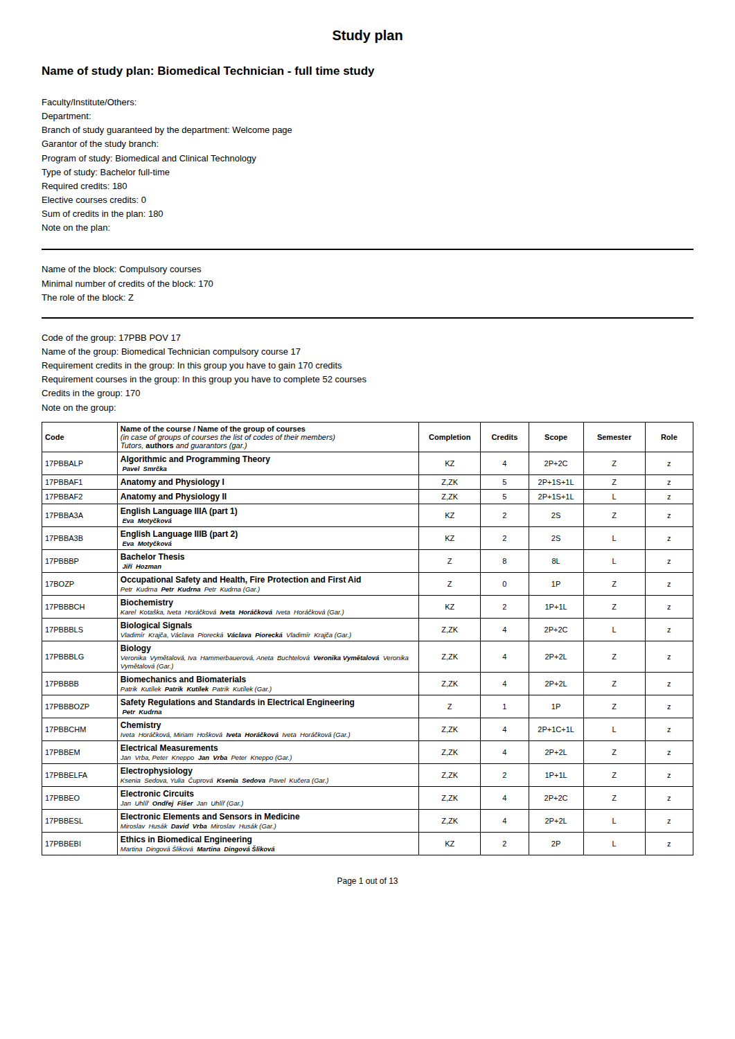Study plan
Name of study plan: Biomedical Technician - full time study
Faculty/Institute/Others:
Department:
Branch of study guaranteed by the department: Welcome page
Garantor of the study branch:
Program of study: Biomedical and Clinical Technology
Type of study: Bachelor full-time
Required credits: 180
Elective courses credits: 0
Sum of credits in the plan: 180
Note on the plan:
Name of the block: Compulsory courses
Minimal number of credits of the block: 170
The role of the block: Z
Code of the group: 17PBB POV 17
Name of the group: Biomedical Technician compulsory course 17
Requirement credits in the group: In this group you have to gain 170 credits
Requirement courses in the group: In this group you have to complete 52 courses
Credits in the group: 170
Note on the group:
| Code | Name of the course / Name of the group of courses (in case of groups of courses the list of codes of their members) Tutors, authors and guarantors (gar.) | Completion | Credits | Scope | Semester | Role |
| --- | --- | --- | --- | --- | --- | --- |
| 17PBBALP | Algorithmic and Programming Theory Pavel Smrčka | KZ | 4 | 2P+2C | Z | z |
| 17PBBAF1 | Anatomy and Physiology I | Z,ZK | 5 | 2P+1S+1L | Z | z |
| 17PBBAF2 | Anatomy and Physiology II | Z,ZK | 5 | 2P+1S+1L | L | z |
| 17PBBA3A | English Language IIIA (part 1) Eva Motyčková | KZ | 2 | 2S | Z | z |
| 17PBBA3B | English Language IIIB (part 2) Eva Motyčková | KZ | 2 | 2S | L | z |
| 17PBBBP | Bachelor Thesis Jiří Hozman | Z | 8 | 8L | L | z |
| 17BOZP | Occupational Safety and Health, Fire Protection and First Aid Petr Kudrna Petr Kudrna Petr Kudrna (Gar.) | Z | 0 | 1P | Z | z |
| 17PBBBCH | Biochemistry Karel Kotaška, Iveta Horáčková Iveta Horáčková Iveta Horáčková (Gar.) | KZ | 2 | 1P+1L | Z | z |
| 17PBBBLS | Biological Signals Vladimír Krajča, Václava Piorecká Václava Piorecká Vladimír Krajča (Gar.) | Z,ZK | 4 | 2P+2C | L | z |
| 17PBBBLG | Biology Veronika Vymětalová, Iva Hammerbauerová, Aneta Buchtelová Veronika Vymětalová Veronika Vymětalová (Gar.) | Z,ZK | 4 | 2P+2L | Z | z |
| 17PBBBB | Biomechanics and Biomaterials Patrik Kutílek Patrik Kutílek Patrik Kutílek (Gar.) | Z,ZK | 4 | 2P+2L | Z | z |
| 17PBBBOZP | Safety Regulations and Standards in Electrical Engineering Petr Kudrna | Z | 1 | 1P | Z | z |
| 17PBBCHM | Chemistry Iveta Horáčková, Miriam Hošková Iveta Horáčková Iveta Horáčková (Gar.) | Z,ZK | 4 | 2P+1C+1L | L | z |
| 17PBBEM | Electrical Measurements Jan Vrba, Peter Kneppo Jan Vrba Peter Kneppo (Gar.) | Z,ZK | 4 | 2P+2L | Z | z |
| 17PBBELFA | Electrophysiology Ksenia Sedova, Yulia Čuprová Ksenia Sedova Pavel Kučera (Gar.) | Z,ZK | 2 | 1P+1L | Z | z |
| 17PBBEO | Electronic Circuits Jan Uhlíř Ondřej Fišer Jan Uhlíř (Gar.) | Z,ZK | 4 | 2P+2C | Z | z |
| 17PBBESL | Electronic Elements and Sensors in Medicine Miroslav Husák David Vrba Miroslav Husák (Gar.) | Z,ZK | 4 | 2P+2L | L | z |
| 17PBBEBI | Ethics in Biomedical Engineering Martina Dingová Šliková Martina Dingová Šliková | KZ | 2 | 2P | L | z |
Page 1 out of 13